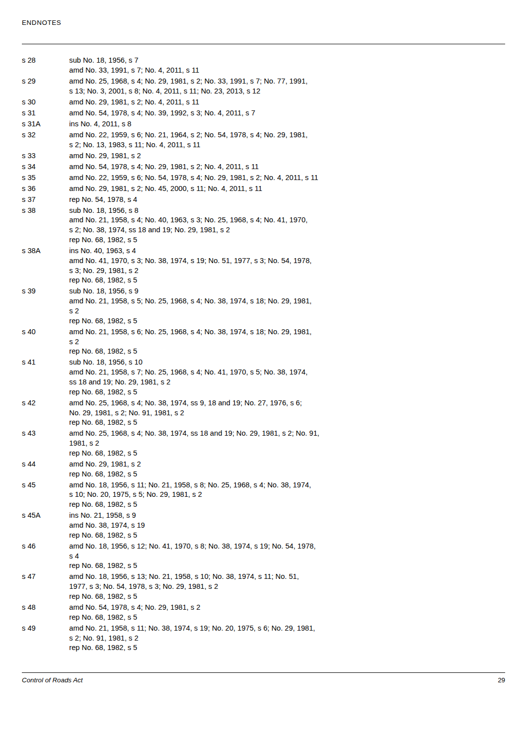ENDNOTES
| s 28 | sub No. 18, 1956, s 7 amd No. 33, 1991, s 7; No. 4, 2011, s 11 |
| s 29 | amd No. 25, 1968, s 4; No. 29, 1981, s 2; No. 33, 1991, s 7; No. 77, 1991, s 13; No. 3, 2001, s 8; No. 4, 2011, s 11; No. 23, 2013, s 12 |
| s 30 | amd No. 29, 1981, s 2; No. 4, 2011, s 11 |
| s 31 | amd No. 54, 1978, s 4; No. 39, 1992, s 3; No. 4, 2011, s 7 |
| s 31A | ins No. 4, 2011, s 8 |
| s 32 | amd No. 22, 1959, s 6; No. 21, 1964, s 2; No. 54, 1978, s 4; No. 29, 1981, s 2; No. 13, 1983, s 11; No. 4, 2011, s 11 |
| s 33 | amd No. 29, 1981, s 2 |
| s 34 | amd No. 54, 1978, s 4; No. 29, 1981, s 2; No. 4, 2011, s 11 |
| s 35 | amd No. 22, 1959, s 6; No. 54, 1978, s 4; No. 29, 1981, s 2; No. 4, 2011, s 11 |
| s 36 | amd No. 29, 1981, s 2; No. 45, 2000, s 11; No. 4, 2011, s 11 |
| s 37 | rep No. 54, 1978, s 4 |
| s 38 | sub No. 18, 1956, s 8 amd No. 21, 1958, s 4; No. 40, 1963, s 3; No. 25, 1968, s 4; No. 41, 1970, s 2; No. 38, 1974, ss 18 and 19; No. 29, 1981, s 2 rep No. 68, 1982, s 5 |
| s 38A | ins No. 40, 1963, s 4 amd No. 41, 1970, s 3; No. 38, 1974, s 19; No. 51, 1977, s 3; No. 54, 1978, s 3; No. 29, 1981, s 2 rep No. 68, 1982, s 5 |
| s 39 | sub No. 18, 1956, s 9 amd No. 21, 1958, s 5; No. 25, 1968, s 4; No. 38, 1974, s 18; No. 29, 1981, s 2 rep No. 68, 1982, s 5 |
| s 40 | amd No. 21, 1958, s 6; No. 25, 1968, s 4; No. 38, 1974, s 18; No. 29, 1981, s 2 rep No. 68, 1982, s 5 |
| s 41 | sub No. 18, 1956, s 10 amd No. 21, 1958, s 7; No. 25, 1968, s 4; No. 41, 1970, s 5; No. 38, 1974, ss 18 and 19; No. 29, 1981, s 2 rep No. 68, 1982, s 5 |
| s 42 | amd No. 25, 1968, s 4; No. 38, 1974, ss 9, 18 and 19; No. 27, 1976, s 6; No. 29, 1981, s 2; No. 91, 1981, s 2 rep No. 68, 1982, s 5 |
| s 43 | amd No. 25, 1968, s 4; No. 38, 1974, ss 18 and 19; No. 29, 1981, s 2; No. 91, 1981, s 2 rep No. 68, 1982, s 5 |
| s 44 | amd No. 29, 1981, s 2 rep No. 68, 1982, s 5 |
| s 45 | amd No. 18, 1956, s 11; No. 21, 1958, s 8; No. 25, 1968, s 4; No. 38, 1974, s 10; No. 20, 1975, s 5; No. 29, 1981, s 2 rep No. 68, 1982, s 5 |
| s 45A | ins No. 21, 1958, s 9 amd No. 38, 1974, s 19 rep No. 68, 1982, s 5 |
| s 46 | amd No. 18, 1956, s 12; No. 41, 1970, s 8; No. 38, 1974, s 19; No. 54, 1978, s 4 rep No. 68, 1982, s 5 |
| s 47 | amd No. 18, 1956, s 13; No. 21, 1958, s 10; No. 38, 1974, s 11; No. 51, 1977, s 3; No. 54, 1978, s 3; No. 29, 1981, s 2 rep No. 68, 1982, s 5 |
| s 48 | amd No. 54, 1978, s 4; No. 29, 1981, s 2 rep No. 68, 1982, s 5 |
| s 49 | amd No. 21, 1958, s 11; No. 38, 1974, s 19; No. 20, 1975, s 6; No. 29, 1981, s 2; No. 91, 1981, s 2 rep No. 68, 1982, s 5 |
Control of Roads Act 29